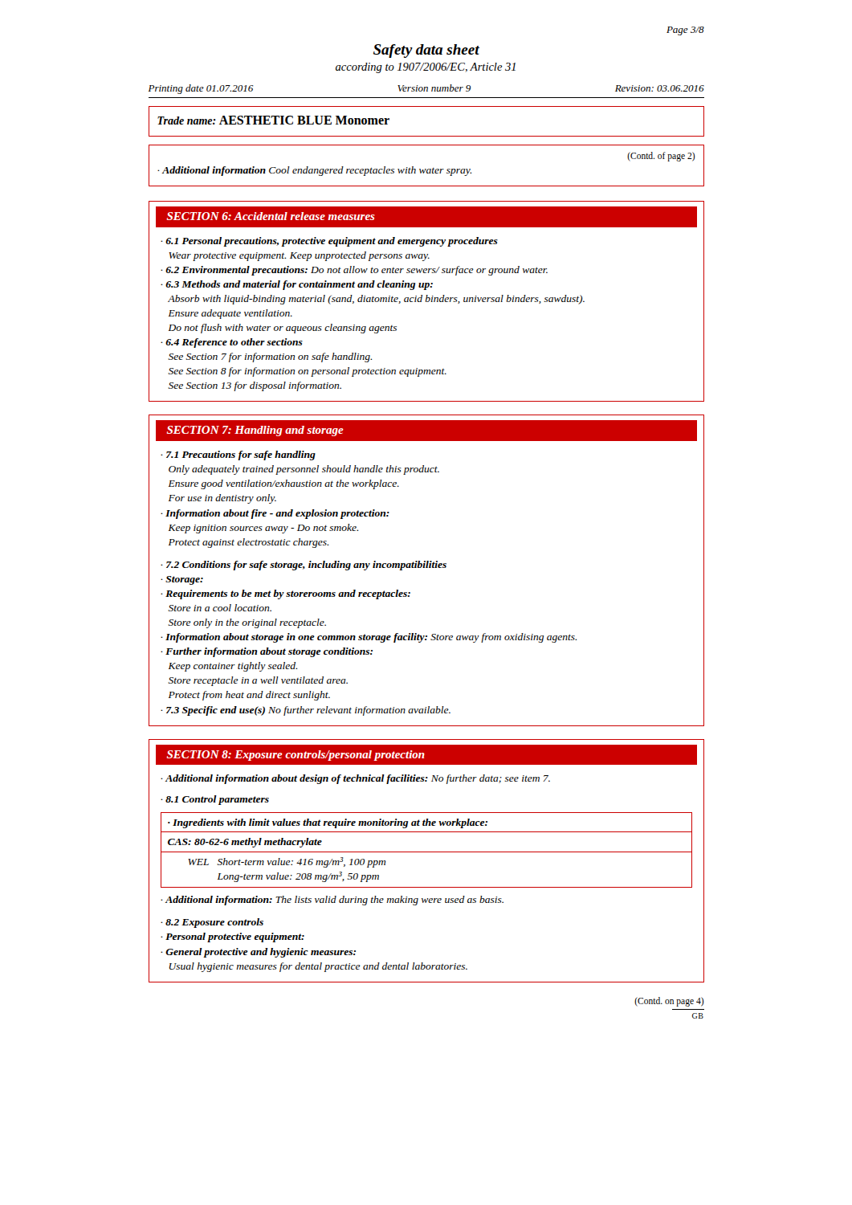Page 3/8
Safety data sheet
according to 1907/2006/EC, Article 31
Printing date 01.07.2016 Version number 9 Revision: 03.06.2016
Trade name: AESTHETIC BLUE Monomer
(Contd. of page 2)
Additional information Cool endangered receptacles with water spray.
SECTION 6: Accidental release measures
6.1 Personal precautions, protective equipment and emergency procedures
Wear protective equipment. Keep unprotected persons away.
6.2 Environmental precautions: Do not allow to enter sewers/ surface or ground water.
6.3 Methods and material for containment and cleaning up:
Absorb with liquid-binding material (sand, diatomite, acid binders, universal binders, sawdust).
Ensure adequate ventilation.
Do not flush with water or aqueous cleansing agents
6.4 Reference to other sections
See Section 7 for information on safe handling.
See Section 8 for information on personal protection equipment.
See Section 13 for disposal information.
SECTION 7: Handling and storage
7.1 Precautions for safe handling
Only adequately trained personnel should handle this product.
Ensure good ventilation/exhaustion at the workplace.
For use in dentistry only.
Information about fire - and explosion protection:
Keep ignition sources away - Do not smoke.
Protect against electrostatic charges.
7.2 Conditions for safe storage, including any incompatibilities
Storage:
Requirements to be met by storerooms and receptacles:
Store in a cool location.
Store only in the original receptacle.
Information about storage in one common storage facility: Store away from oxidising agents.
Further information about storage conditions:
Keep container tightly sealed.
Store receptacle in a well ventilated area.
Protect from heat and direct sunlight.
7.3 Specific end use(s) No further relevant information available.
SECTION 8: Exposure controls/personal protection
Additional information about design of technical facilities: No further data; see item 7.
8.1 Control parameters
Ingredients with limit values that require monitoring at the workplace:
CAS: 80-62-6 methyl methacrylate
WEL
Short-term value: 416 mg/m³, 100 ppm
Long-term value: 208 mg/m³, 50 ppm
Additional information: The lists valid during the making were used as basis.
8.2 Exposure controls
Personal protective equipment:
General protective and hygienic measures:
Usual hygienic measures for dental practice and dental laboratories.
(Contd. on page 4)
GB